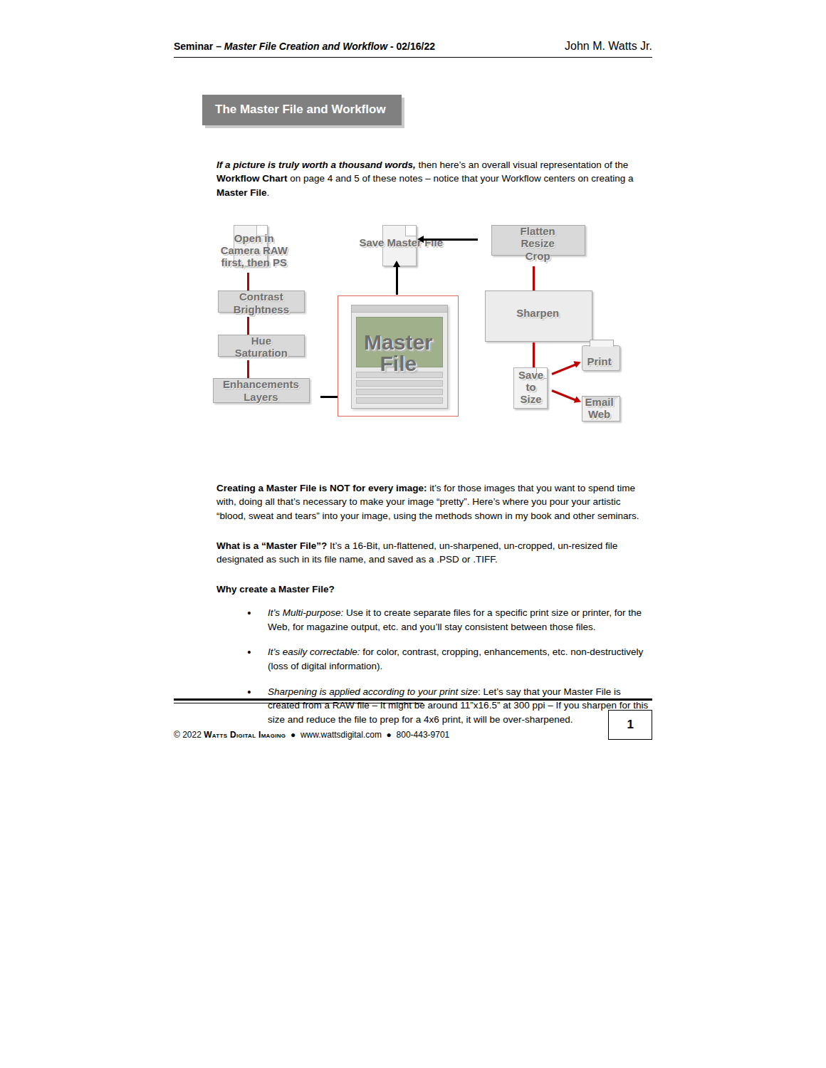Seminar – Master File Creation and Workflow - 02/16/22
John M. Watts Jr.
The Master File and Workflow
If a picture is truly worth a thousand words, then here’s an overall visual representation of the Workflow Chart on page 4 and 5 of these notes – notice that your Workflow centers on creating a Master File.
Open in
Camera RAW
first, then PS
Contrast
Brightness
Hue
Saturation
Enhancements
Layers
Master
File
Save Master File
Flatten
Resize
Crop
Sharpen
Save
to
Size
Print
Email
Web
Creating a Master File is NOT for every image: it’s for those images that you want to spend time with, doing all that’s necessary to make your image “pretty”. Here’s where you pour your artistic “blood, sweat and tears” into your image, using the methods shown in my book and other seminars.
What is a “Master File”? It’s a 16-Bit, un-flattened, un-sharpened, un-cropped, un-resized file designated as such in its file name, and saved as a .PSD or .TIFF.
Why create a Master File?
It’s Multi-purpose: Use it to create separate files for a specific print size or printer, for the Web, for magazine output, etc. and you’ll stay consistent between those files.
It’s easily correctable: for color, contrast, cropping, enhancements, etc. non-destructively (loss of digital information).
Sharpening is applied according to your print size: Let’s say that your Master File is created from a RAW file – It might be around 11”x16.5” at 300 ppi – If you sharpen for this size and reduce the file to prep for a 4x6 print, it will be over-sharpened.
© 2022 Watts Digital Imaging ● www.wattsdigital.com ● 800-443-9701
1